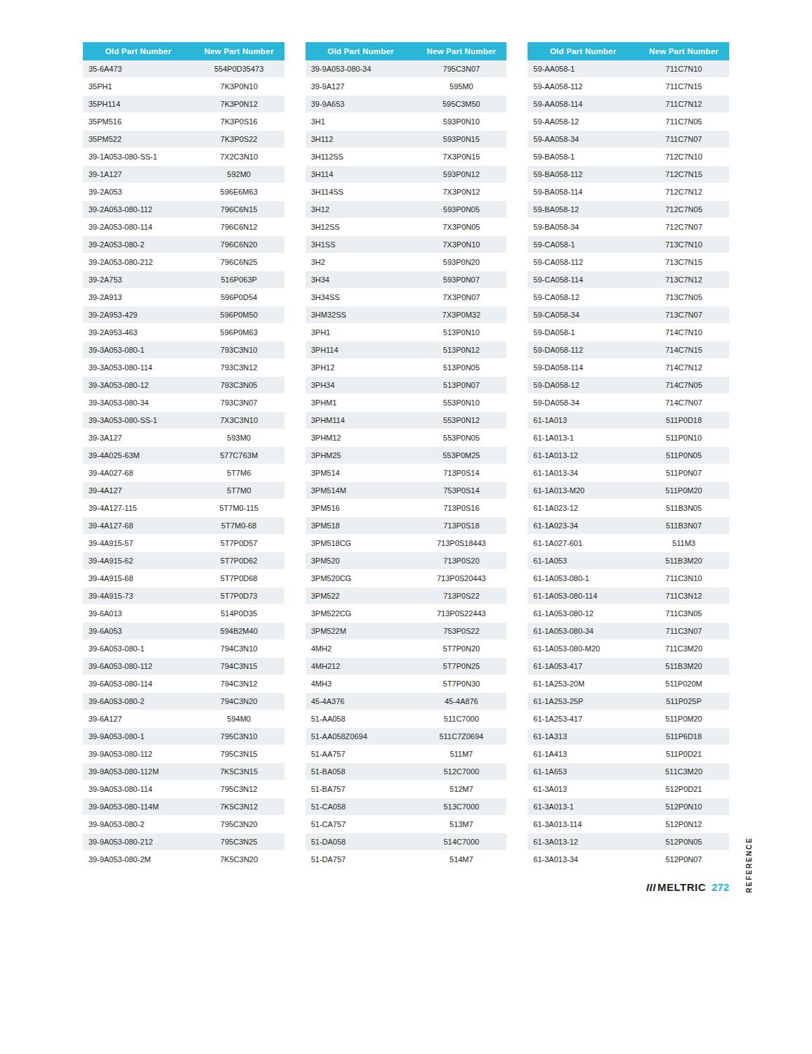| Old Part Number | New Part Number |
| --- | --- |
| 35-6A473 | 554P0D35473 |
| 35PH1 | 7K3P0N10 |
| 35PH114 | 7K3P0N12 |
| 35PM516 | 7K3P0S16 |
| 35PM522 | 7K3P0S22 |
| 39-1A053-080-SS-1 | 7X2C3N10 |
| 39-1A127 | 592M0 |
| 39-2A053 | 596E6M63 |
| 39-2A053-080-112 | 796C6N15 |
| 39-2A053-080-114 | 796C6N12 |
| 39-2A053-080-2 | 796C6N20 |
| 39-2A053-080-212 | 796C6N25 |
| 39-2A753 | 516P063P |
| 39-2A913 | 596P0D54 |
| 39-2A953-429 | 596P0M50 |
| 39-2A953-463 | 596P0M63 |
| 39-3A053-080-1 | 793C3N10 |
| 39-3A053-080-114 | 793C3N12 |
| 39-3A053-080-12 | 793C3N05 |
| 39-3A053-080-34 | 793C3N07 |
| 39-3A053-080-SS-1 | 7X3C3N10 |
| 39-3A127 | 593M0 |
| 39-4A025-63M | 577C763M |
| 39-4A027-68 | 5T7M6 |
| 39-4A127 | 5T7M0 |
| 39-4A127-115 | 5T7M0-115 |
| 39-4A127-68 | 5T7M0-68 |
| 39-4A915-57 | 5T7P0D57 |
| 39-4A915-62 | 5T7P0D62 |
| 39-4A915-68 | 5T7P0D68 |
| 39-4A915-73 | 5T7P0D73 |
| 39-6A013 | 514P0D35 |
| 39-6A053 | 594B2M40 |
| 39-6A053-080-1 | 794C3N10 |
| 39-6A053-080-112 | 794C3N15 |
| 39-6A053-080-114 | 794C3N12 |
| 39-6A053-080-2 | 794C3N20 |
| 39-6A127 | 594M0 |
| 39-9A053-080-1 | 795C3N10 |
| 39-9A053-080-112 | 795C3N15 |
| 39-9A053-080-112M | 7K5C3N15 |
| 39-9A053-080-114 | 795C3N12 |
| 39-9A053-080-114M | 7K5C3N12 |
| 39-9A053-080-2 | 795C3N20 |
| 39-9A053-080-212 | 795C3N25 |
| 39-9A053-080-2M | 7K5C3N20 |
| Old Part Number | New Part Number |
| --- | --- |
| 39-9A053-080-34 | 795C3N07 |
| 39-9A127 | 595M0 |
| 39-9A653 | 595C3M50 |
| 3H1 | 593P0N10 |
| 3H112 | 593P0N15 |
| 3H112SS | 7X3P0N15 |
| 3H114 | 593P0N12 |
| 3H114SS | 7X3P0N12 |
| 3H12 | 593P0N05 |
| 3H12SS | 7X3P0N05 |
| 3H1SS | 7X3P0N10 |
| 3H2 | 593P0N20 |
| 3H34 | 593P0N07 |
| 3H34SS | 7X3P0N07 |
| 3HM32SS | 7X3P0M32 |
| 3PH1 | 513P0N10 |
| 3PH114 | 513P0N12 |
| 3PH12 | 513P0N05 |
| 3PH34 | 513P0N07 |
| 3PHM1 | 553P0N10 |
| 3PHM114 | 553P0N12 |
| 3PHM12 | 553P0N05 |
| 3PHM25 | 553P0M25 |
| 3PM514 | 713P0S14 |
| 3PM514M | 753P0S14 |
| 3PM516 | 713P0S16 |
| 3PM518 | 713P0S18 |
| 3PM518CG | 713P0S18443 |
| 3PM520 | 713P0S20 |
| 3PM520CG | 713P0S20443 |
| 3PM522 | 713P0S22 |
| 3PM522CG | 713P0S22443 |
| 3PM522M | 753P0S22 |
| 4MH2 | 5T7P0N20 |
| 4MH212 | 5T7P0N25 |
| 4MH3 | 5T7P0N30 |
| 45-4A376 | 45-4A876 |
| 51-AA058 | 511C7000 |
| 51-AA058Z0694 | 511C7Z0694 |
| 51-AA757 | 511M7 |
| 51-BA058 | 512C7000 |
| 51-BA757 | 512M7 |
| 51-CA058 | 513C7000 |
| 51-CA757 | 513M7 |
| 51-DA058 | 514C7000 |
| 51-DA757 | 514M7 |
| Old Part Number | New Part Number |
| --- | --- |
| 59-AA058-1 | 711C7N10 |
| 59-AA058-112 | 711C7N15 |
| 59-AA058-114 | 711C7N12 |
| 59-AA058-12 | 711C7N05 |
| 59-AA058-34 | 711C7N07 |
| 59-BA058-1 | 712C7N10 |
| 59-BA058-112 | 712C7N15 |
| 59-BA058-114 | 712C7N12 |
| 59-BA058-12 | 712C7N05 |
| 59-BA058-34 | 712C7N07 |
| 59-CA058-1 | 713C7N10 |
| 59-CA058-112 | 713C7N15 |
| 59-CA058-114 | 713C7N12 |
| 59-CA058-12 | 713C7N05 |
| 59-CA058-34 | 713C7N07 |
| 59-DA058-1 | 714C7N10 |
| 59-DA058-112 | 714C7N15 |
| 59-DA058-114 | 714C7N12 |
| 59-DA058-12 | 714C7N05 |
| 59-DA058-34 | 714C7N07 |
| 61-1A013 | 511P0D18 |
| 61-1A013-1 | 511P0N10 |
| 61-1A013-12 | 511P0N05 |
| 61-1A013-34 | 511P0N07 |
| 61-1A013-M20 | 511P0M20 |
| 61-1A023-12 | 511B3N05 |
| 61-1A023-34 | 511B3N07 |
| 61-1A027-601 | 511M3 |
| 61-1A053 | 511B3M20 |
| 61-1A053-080-1 | 711C3N10 |
| 61-1A053-080-114 | 711C3N12 |
| 61-1A053-080-12 | 711C3N05 |
| 61-1A053-080-34 | 711C3N07 |
| 61-1A053-080-M20 | 711C3M20 |
| 61-1A053-417 | 511B3M20 |
| 61-1A253-20M | 511P020M |
| 61-1A253-25P | 511P025P |
| 61-1A253-417 | 511P0M20 |
| 61-1A313 | 511P6D18 |
| 61-1A413 | 511P0D21 |
| 61-1A653 | 511C3M20 |
| 61-3A013 | 512P0D21 |
| 61-3A013-1 | 512P0N10 |
| 61-3A013-114 | 512P0N12 |
| 61-3A013-12 | 512P0N05 |
| 61-3A013-34 | 512P0N07 |
IIIMELTRIC 272
REFERENCE